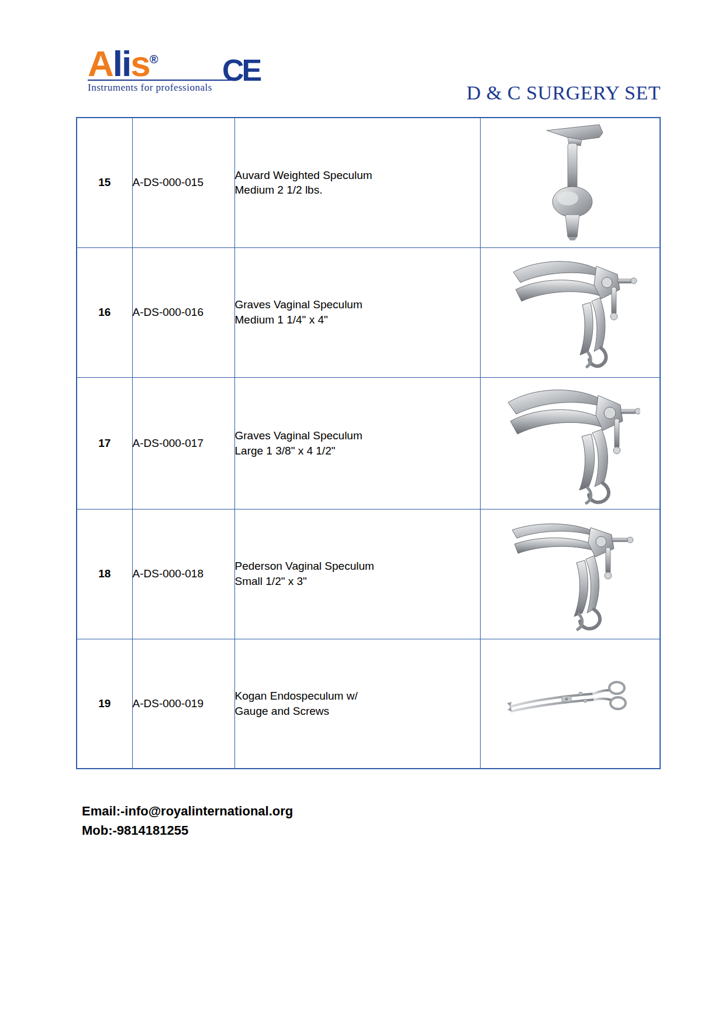Alis®
Instruments for professionals
CE
D & C SURGERY SET
| 15 | A-DS-000-015 | Auvard Weighted Speculum Medium 2 1/2 lbs. | |
| 16 | A-DS-000-016 | Graves Vaginal Speculum Medium 1 1/4" x 4" | |
| 17 | A-DS-000-017 | Graves Vaginal Speculum Large 1 3/8" x 4 1/2" | |
| 18 | A-DS-000-018 | Pederson Vaginal Speculum Small 1/2" x 3" | |
| 19 | A-DS-000-019 | Kogan Endospeculum w/ Gauge and Screws | |
Email:-info@royalinternational.org
Mob:-9814181255